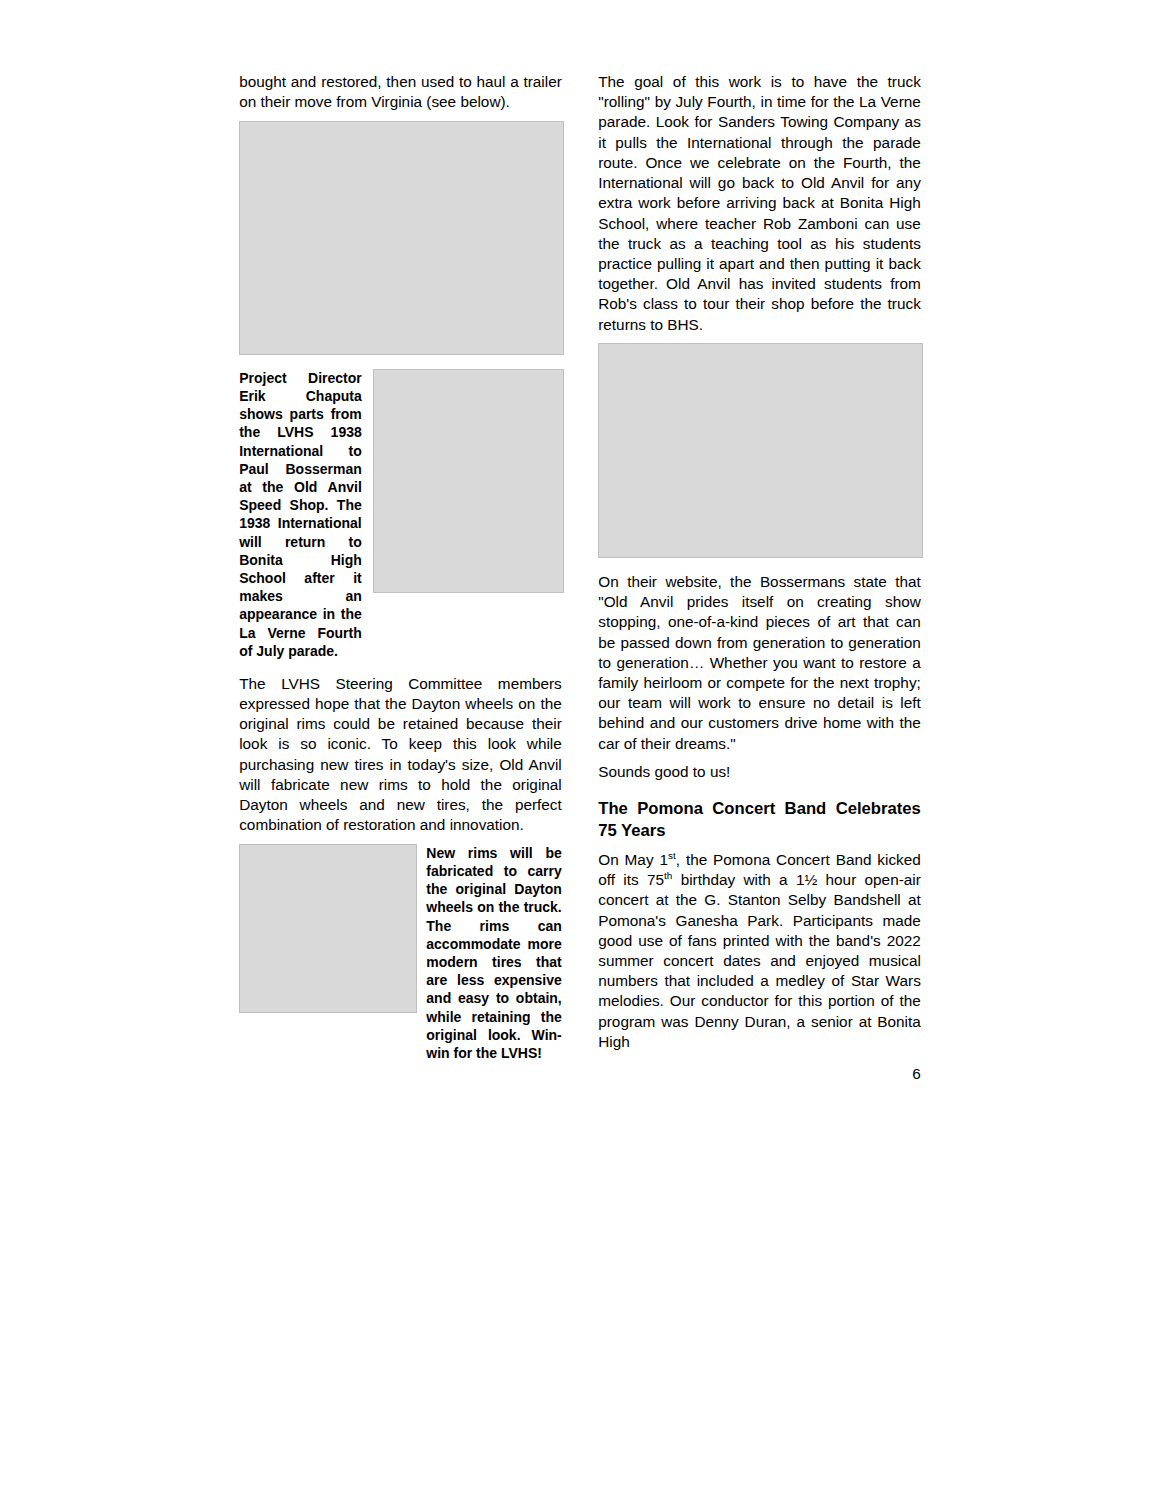bought and restored, then used to haul a trailer on their move from Virginia (see below).
Project Director Erik Chaputa shows parts from the LVHS 1938 International to Paul Bosserman at the Old Anvil Speed Shop. The 1938 International will return to Bonita High School after it makes an appearance in the La Verne Fourth of July parade.
The LVHS Steering Committee members expressed hope that the Dayton wheels on the original rims could be retained because their look is so iconic. To keep this look while purchasing new tires in today's size, Old Anvil will fabricate new rims to hold the original Dayton wheels and new tires, the perfect combination of restoration and innovation.
New rims will be fabricated to carry the original Dayton wheels on the truck. The rims can accommodate more modern tires that are less expensive and easy to obtain, while retaining the original look. Win-win for the LVHS!
The goal of this work is to have the truck "rolling" by July Fourth, in time for the La Verne parade. Look for Sanders Towing Company as it pulls the International through the parade route. Once we celebrate on the Fourth, the International will go back to Old Anvil for any extra work before arriving back at Bonita High School, where teacher Rob Zamboni can use the truck as a teaching tool as his students practice pulling it apart and then putting it back together. Old Anvil has invited students from Rob's class to tour their shop before the truck returns to BHS.
On their website, the Bossermans state that "Old Anvil prides itself on creating show stopping, one-of-a-kind pieces of art that can be passed down from generation to generation to generation… Whether you want to restore a family heirloom or compete for the next trophy; our team will work to ensure no detail is left behind and our customers drive home with the car of their dreams."
Sounds good to us!
The Pomona Concert Band Celebrates 75 Years
On May 1st, the Pomona Concert Band kicked off its 75th birthday with a 1½ hour open-air concert at the G. Stanton Selby Bandshell at Pomona's Ganesha Park. Participants made good use of fans printed with the band's 2022 summer concert dates and enjoyed musical numbers that included a medley of Star Wars melodies. Our conductor for this portion of the program was Denny Duran, a senior at Bonita High
6